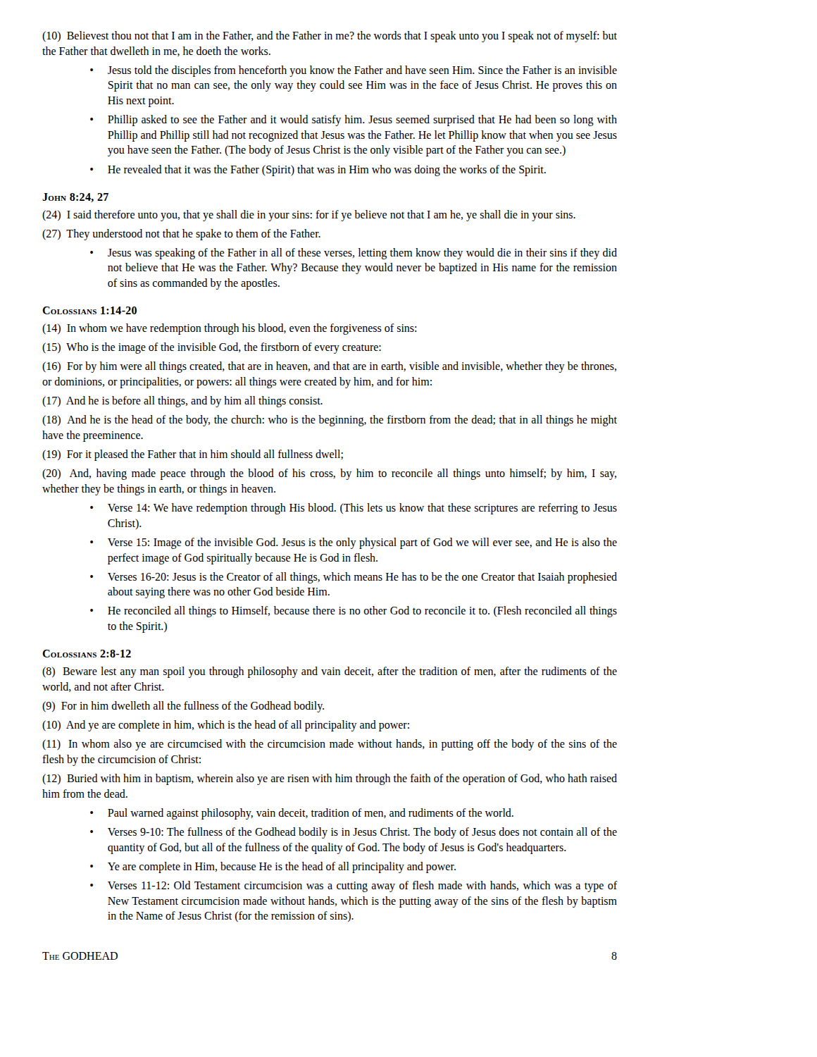(10) Believest thou not that I am in the Father, and the Father in me? the words that I speak unto you I speak not of myself: but the Father that dwelleth in me, he doeth the works.
Jesus told the disciples from henceforth you know the Father and have seen Him. Since the Father is an invisible Spirit that no man can see, the only way they could see Him was in the face of Jesus Christ. He proves this on His next point.
Phillip asked to see the Father and it would satisfy him. Jesus seemed surprised that He had been so long with Phillip and Phillip still had not recognized that Jesus was the Father. He let Phillip know that when you see Jesus you have seen the Father. (The body of Jesus Christ is the only visible part of the Father you can see.)
He revealed that it was the Father (Spirit) that was in Him who was doing the works of the Spirit.
John 8:24, 27
(24) I said therefore unto you, that ye shall die in your sins: for if ye believe not that I am he, ye shall die in your sins.
(27) They understood not that he spake to them of the Father.
Jesus was speaking of the Father in all of these verses, letting them know they would die in their sins if they did not believe that He was the Father. Why? Because they would never be baptized in His name for the remission of sins as commanded by the apostles.
Colossians 1:14-20
(14) In whom we have redemption through his blood, even the forgiveness of sins:
(15) Who is the image of the invisible God, the firstborn of every creature:
(16) For by him were all things created, that are in heaven, and that are in earth, visible and invisible, whether they be thrones, or dominions, or principalities, or powers: all things were created by him, and for him:
(17) And he is before all things, and by him all things consist.
(18) And he is the head of the body, the church: who is the beginning, the firstborn from the dead; that in all things he might have the preeminence.
(19) For it pleased the Father that in him should all fullness dwell;
(20) And, having made peace through the blood of his cross, by him to reconcile all things unto himself; by him, I say, whether they be things in earth, or things in heaven.
Verse 14: We have redemption through His blood. (This lets us know that these scriptures are referring to Jesus Christ).
Verse 15: Image of the invisible God. Jesus is the only physical part of God we will ever see, and He is also the perfect image of God spiritually because He is God in flesh.
Verses 16-20: Jesus is the Creator of all things, which means He has to be the one Creator that Isaiah prophesied about saying there was no other God beside Him.
He reconciled all things to Himself, because there is no other God to reconcile it to. (Flesh reconciled all things to the Spirit.)
Colossians 2:8-12
(8) Beware lest any man spoil you through philosophy and vain deceit, after the tradition of men, after the rudiments of the world, and not after Christ.
(9) For in him dwelleth all the fullness of the Godhead bodily.
(10) And ye are complete in him, which is the head of all principality and power:
(11) In whom also ye are circumcised with the circumcision made without hands, in putting off the body of the sins of the flesh by the circumcision of Christ:
(12) Buried with him in baptism, wherein also ye are risen with him through the faith of the operation of God, who hath raised him from the dead.
Paul warned against philosophy, vain deceit, tradition of men, and rudiments of the world.
Verses 9-10: The fullness of the Godhead bodily is in Jesus Christ. The body of Jesus does not contain all of the quantity of God, but all of the fullness of the quality of God. The body of Jesus is God's headquarters.
Ye are complete in Him, because He is the head of all principality and power.
Verses 11-12: Old Testament circumcision was a cutting away of flesh made with hands, which was a type of New Testament circumcision made without hands, which is the putting away of the sins of the flesh by baptism in the Name of Jesus Christ (for the remission of sins).
The GODHEAD 8